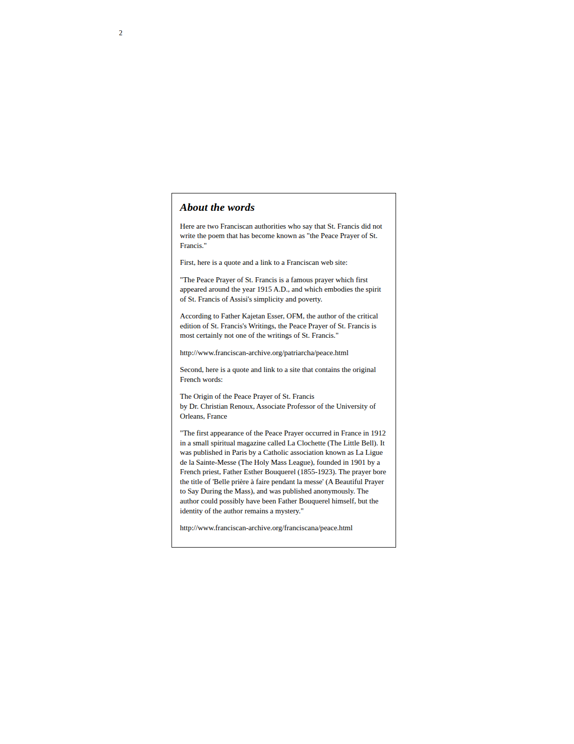2
About the words
Here are two Franciscan authorities who say that St. Francis did not write the poem that has become known as "the Peace Prayer of St. Francis."
First, here is a quote and a link to a Franciscan web site:
"The Peace Prayer of St. Francis is a famous prayer which first appeared around the year 1915 A.D., and which embodies the spirit of St. Francis of Assisi's simplicity and poverty.
According to Father Kajetan Esser, OFM, the author of the critical edition of St. Francis's Writings, the Peace Prayer of St. Francis is most certainly not one of the writings of St. Francis."
http://www.franciscan-archive.org/patriarcha/peace.html
Second, here is a quote and link to a site that contains the original French words:
The Origin of the Peace Prayer of St. Francis
by Dr. Christian Renoux, Associate Professor of the University of Orleans, France
"The first appearance of the Peace Prayer occurred in France in 1912 in a small spiritual magazine called La Clochette (The Little Bell). It was published in Paris by a Catholic association known as La Ligue de la Sainte-Messe (The Holy Mass League), founded in 1901 by a French priest, Father Esther Bouquerel (1855-1923). The prayer bore the title of 'Belle prière à faire pendant la messe' (A Beautiful Prayer to Say During the Mass), and was published anonymously. The author could possibly have been Father Bouquerel himself, but the identity of the author remains a mystery."
http://www.franciscan-archive.org/franciscana/peace.html